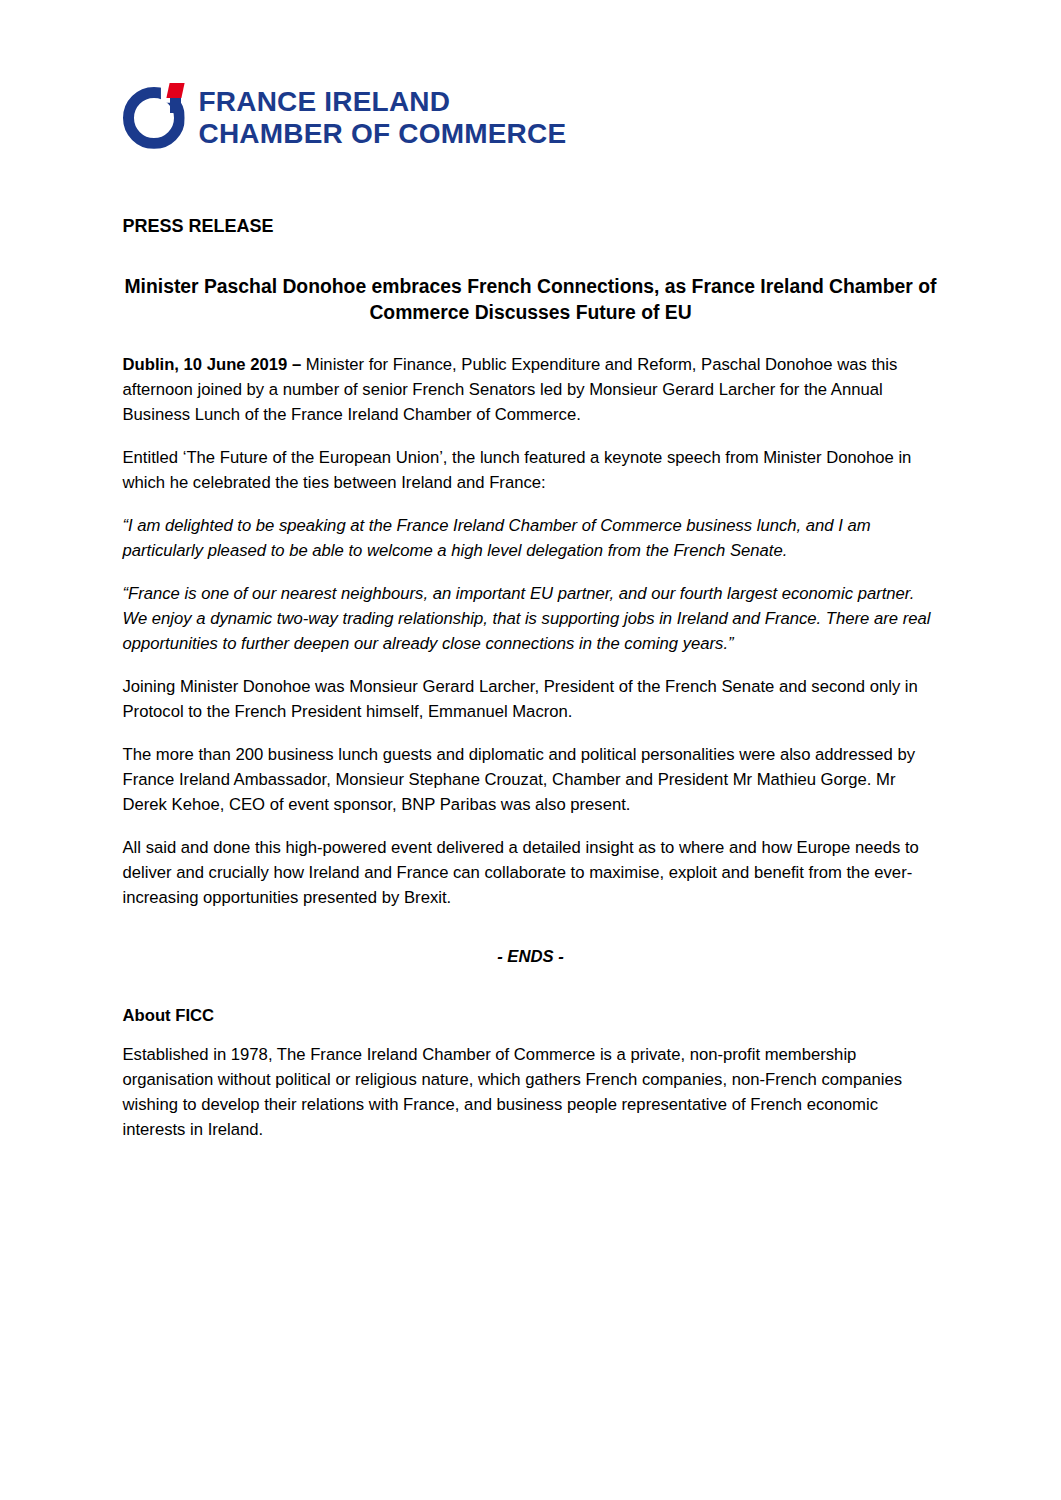FRANCE IRELAND
CHAMBER OF COMMERCE
PRESS RELEASE
Minister Paschal Donohoe embraces French Connections, as France Ireland Chamber of Commerce Discusses Future of EU
Dublin, 10 June 2019 – Minister for Finance, Public Expenditure and Reform, Paschal Donohoe was this afternoon joined by a number of senior French Senators led by Monsieur Gerard Larcher for the Annual Business Lunch of the France Ireland Chamber of Commerce.
Entitled ‘The Future of the European Union’, the lunch featured a keynote speech from Minister Donohoe in which he celebrated the ties between Ireland and France:
“I am delighted to be speaking at the France Ireland Chamber of Commerce business lunch, and I am particularly pleased to be able to welcome a high level delegation from the French Senate.
“France is one of our nearest neighbours, an important EU partner, and our fourth largest economic partner. We enjoy a dynamic two-way trading relationship, that is supporting jobs in Ireland and France. There are real opportunities to further deepen our already close connections in the coming years.”
Joining Minister Donohoe was Monsieur Gerard Larcher, President of the French Senate and second only in Protocol to the French President himself, Emmanuel Macron.
The more than 200 business lunch guests and diplomatic and political personalities were also addressed by France Ireland Ambassador, Monsieur Stephane Crouzat, Chamber and President Mr Mathieu Gorge. Mr Derek Kehoe, CEO of event sponsor, BNP Paribas was also present.
All said and done this high-powered event delivered a detailed insight as to where and how Europe needs to deliver and crucially how Ireland and France can collaborate to maximise, exploit and benefit from the ever-increasing opportunities presented by Brexit.
- ENDS -
About FICC
Established in 1978, The France Ireland Chamber of Commerce is a private, non-profit membership organisation without political or religious nature, which gathers French companies, non-French companies wishing to develop their relations with France, and business people representative of French economic interests in Ireland.